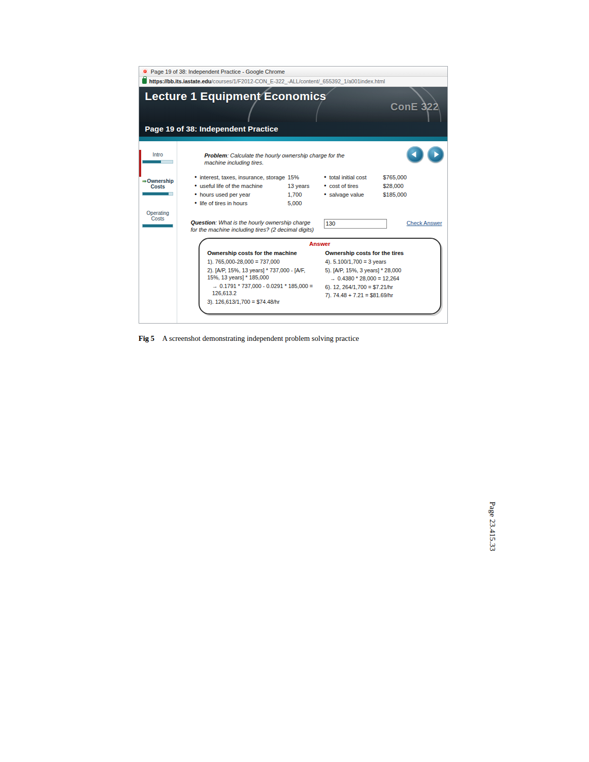Page 19 of 38: Independent Practice - Google Chrome
https://bb.its.iastate.edu/courses/1/F2012-CON_E-322_-ALL/content/_655392_1/a001index.html
Lecture 1 Equipment Economics
ConE 322
Page 19 of 38: Independent Practice
Intro
⇒Ownership
Costs
Operating
Costs
Problem: Calculate the hourly ownership charge for the machine including tires.
interest, taxes, insurance, storage 15%
useful life of the machine 13 years
hours used per year 1,700
life of tires in hours 5,000
total initial cost$765,000
cost of tires$28,000
salvage value$185,000
Question: What is the hourly ownership charge for the machine including tires? (2 decimal digits)
Check Answer
Answer
Ownership costs for the machine
1). 765,000-28,000 = 737,000
2). [A/P, 15%, 13 years] * 737,000 - [A/F, 15%, 13 years] * 185,000
0.1791 * 737,000 - 0.0291 * 185,000 = 126,613.2
3). 126,613/1,700 = $74.48/hr
Ownership costs for the tires
4). 5.100/1,700 = 3 years
5). [A/P, 15%, 3 years] * 28,000
0.4380 * 28,000 = 12,264
6). 12, 264/1,700 = $7.21/hr
7). 74.48 + 7.21 = $81.69/hr
Fig 5 A screenshot demonstrating independent problem solving practice
Page 23.415.33